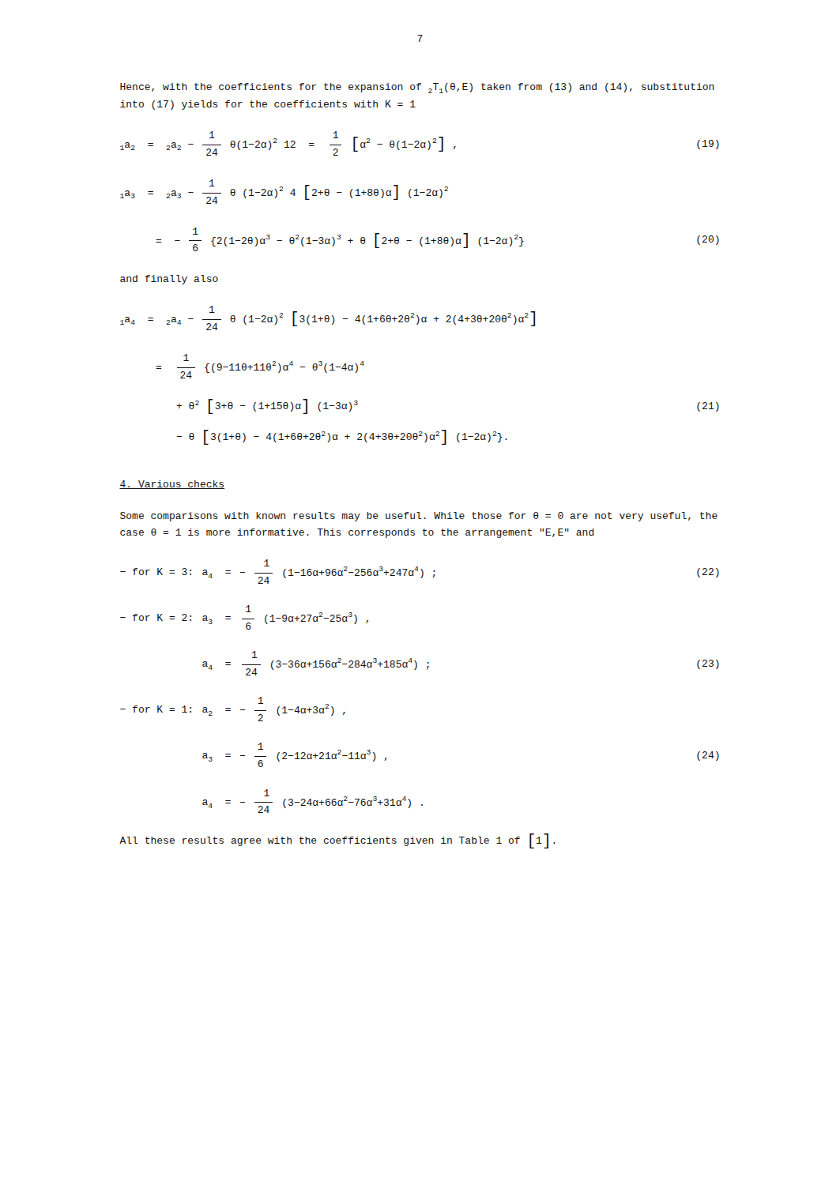7
Hence, with the coefficients for the expansion of 2 T1(θ,E) taken from (13) and (14), substitution into (17) yields for the coefficients with K = 1
1a2 = 2a2 − 124 θ(1−2α)2 12 = 12 [α2 − θ(1−2α)2] , (19)
1a3 = 2a3 − 124 θ (1−2α)2 4 [2+θ − (1+8θ)α] (1−2α)2
= − 16 {2(1−2θ)α3 − θ2(1−3α)3 + θ [2+θ − (1+8θ)α] (1−2α)2} (20)
and finally also
1a4 = 2a4 − 124 θ (1−2α)2 [3(1+θ) − 4(1+6θ+2θ2)α + 2(4+3θ+20θ2)α2]
= 124 {(9−11θ+11θ2)α4 − θ3(1−4α)4
+ θ2 [3+θ − (1+15θ)α] (1−3α)3 (21)
− θ [3(1+θ) − 4(1+6θ+2θ2)α + 2(4+3θ+20θ2)α2] (1−2α)2}.
4. Various checks
Some comparisons with known results may be useful. While those for θ = 0 are not very useful, the case θ = 1 is more informative. This corresponds to the arrangement "E,E" and
− for K = 3: a4 = − 124 (1−16α+96α2−256α3+247α4) ; (22) − for K = 2: a3 = 16 (1−9α+27α2−25α3) , a4 = 124 (3−36α+156α2−284α3+185α4) ; (23) − for K = 1: a2 = − 12 (1−4α+3α2) , a3 = − 16 (2−12α+21α2−11α3) , (24) a4 = − 124 (3−24α+66α2−76α3+31α4) .
All these results agree with the coefficients given in Table 1 of [1].